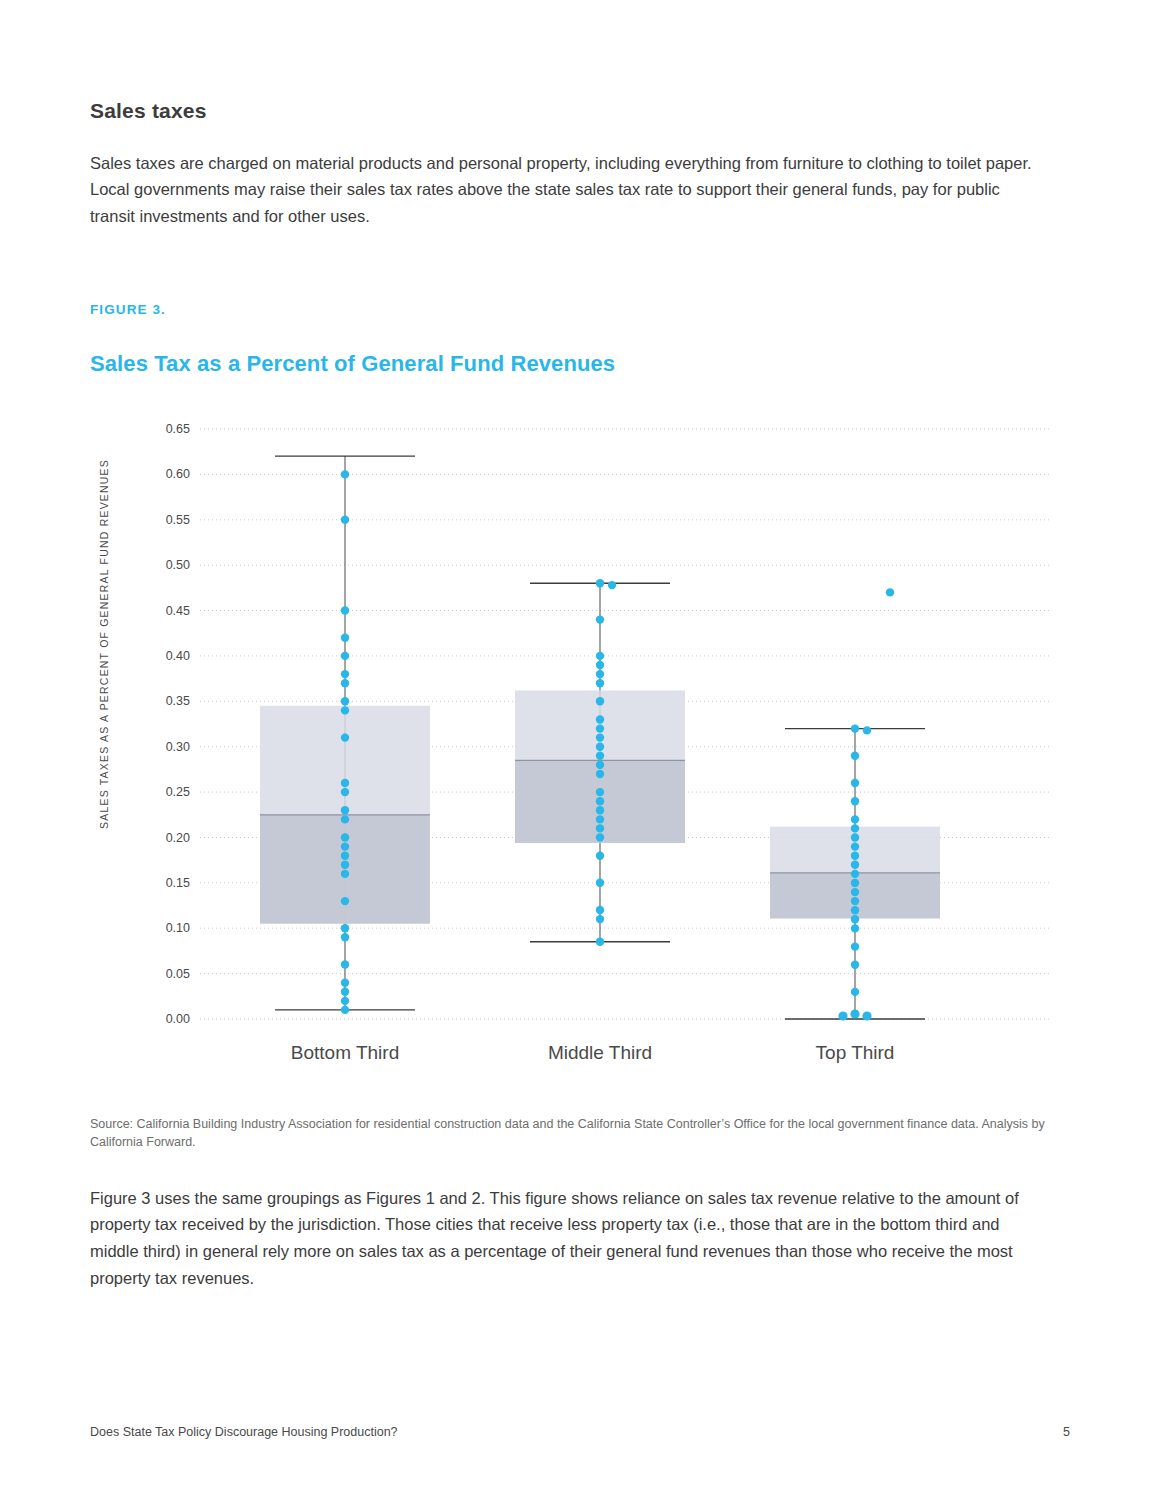Sales taxes
Sales taxes are charged on material products and personal property, including everything from furniture to clothing to toilet paper. Local governments may raise their sales tax rates above the state sales tax rate to support their general funds, pay for public transit investments and for other uses.
FIGURE 3.
Sales Tax as a Percent of General Fund Revenues
SALES TAXES AS A PERCENT OF GENERAL FUND REVENUES 0.65 0.60 0.55 0.50 0.45 0.40 0.35 0.30 0.25 0.20 0.15 0.10 0.05 0.00 Bottom Third Middle Third Top Third
Source: California Building Industry Association for residential construction data and the California State Controller’s Office for the local government finance data. Analysis by California Forward.
Figure 3 uses the same groupings as Figures 1 and 2. This figure shows reliance on sales tax revenue relative to the amount of property tax received by the jurisdiction. Those cities that receive less property tax (i.e., those that are in the bottom third and middle third) in general rely more on sales tax as a percentage of their general fund revenues than those who receive the most property tax revenues.
Does State Tax Policy Discourage Housing Production? 5